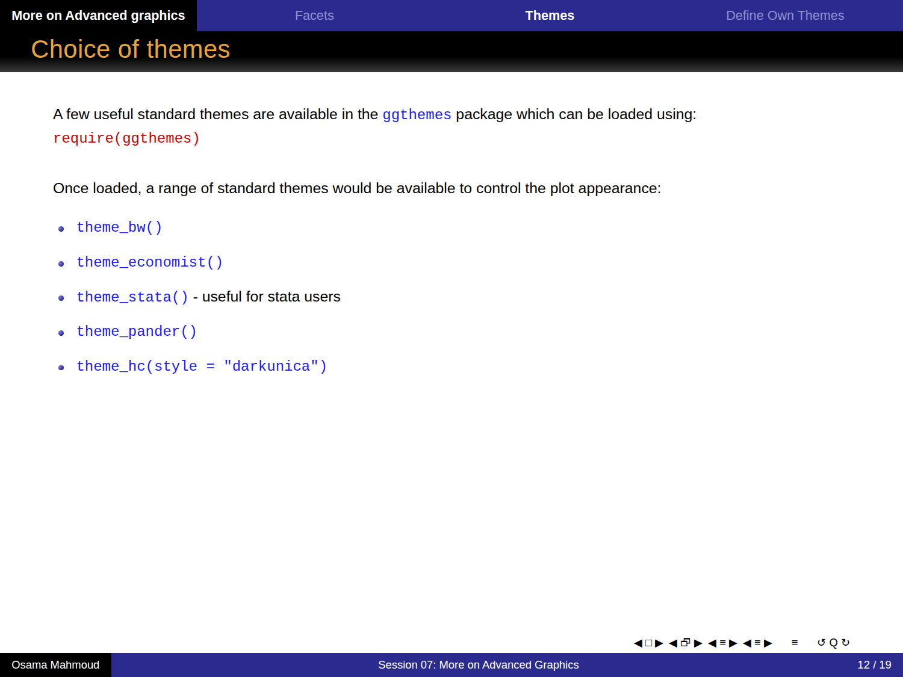More on Advanced graphics
Facets Themes Define Own Themes
Choice of themes
A few useful standard themes are available in the ggthemes package which can be loaded using:
require(ggthemes)
Once loaded, a range of standard themes would be available to control the plot appearance:
theme_bw()
theme_economist()
theme_stata() - useful for stata users
theme_pander()
theme_hc(style = "darkunica")
◀ □ ▶ ◀ 🗗 ▶ ◀ ≡ ▶ ◀ ≡ ▶ ≡ ↺ Q ↻
Osama Mahmoud
Session 07: More on Advanced Graphics
12 / 19